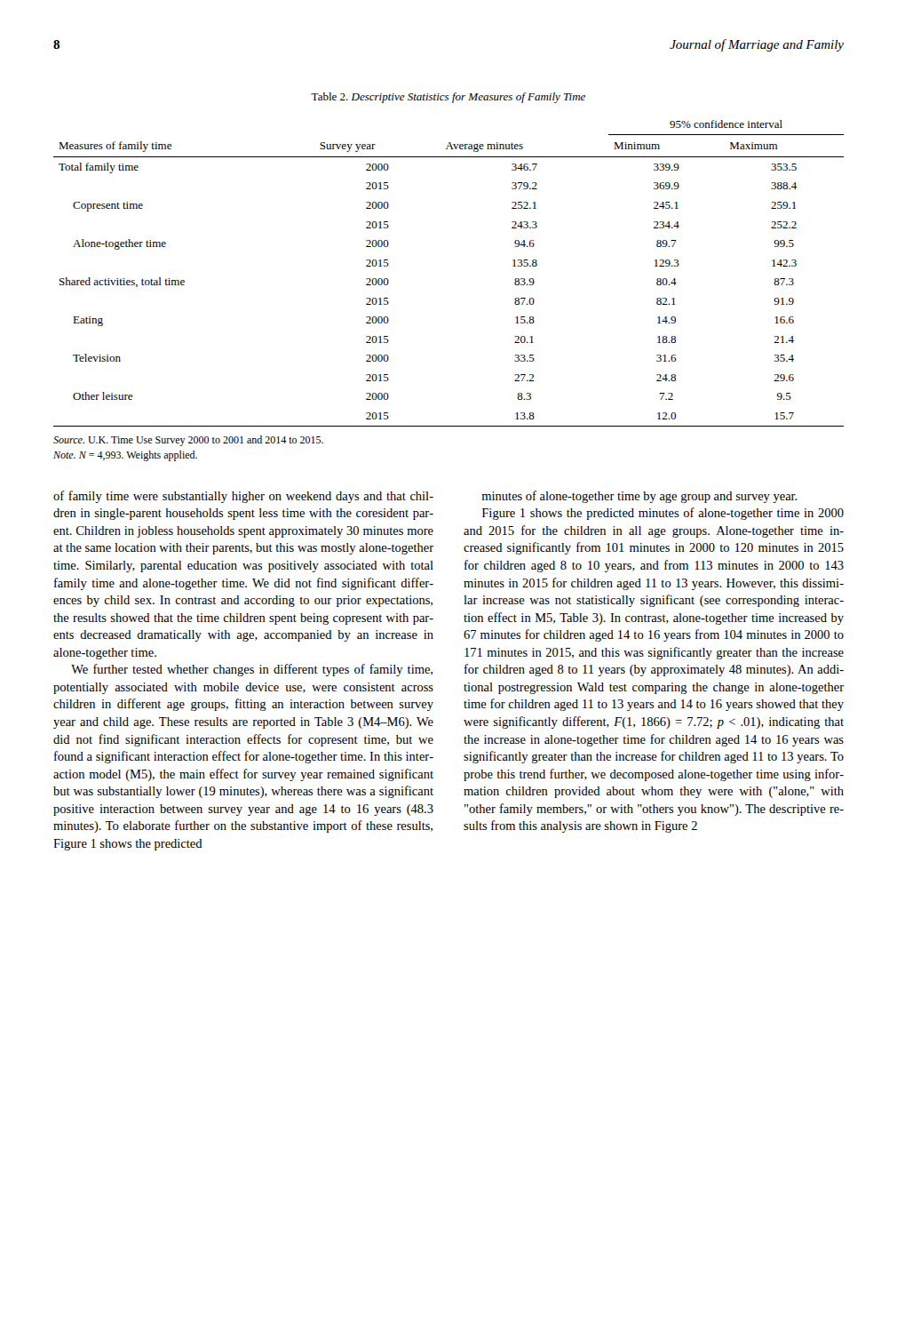8 Journal of Marriage and Family
Table 2. Descriptive Statistics for Measures of Family Time
| | | | 95% confidence interval |
| --- | --- | --- | --- |
| Measures of family time | Survey year | Average minutes | Minimum | Maximum |
| Total family time | 2000 | 346.7 | 339.9 | 353.5 |
| | 2015 | 379.2 | 369.9 | 388.4 |
| Copresent time | 2000 | 252.1 | 245.1 | 259.1 |
| | 2015 | 243.3 | 234.4 | 252.2 |
| Alone-together time | 2000 | 94.6 | 89.7 | 99.5 |
| | 2015 | 135.8 | 129.3 | 142.3 |
| Shared activities, total time | 2000 | 83.9 | 80.4 | 87.3 |
| | 2015 | 87.0 | 82.1 | 91.9 |
| Eating | 2000 | 15.8 | 14.9 | 16.6 |
| | 2015 | 20.1 | 18.8 | 21.4 |
| Television | 2000 | 33.5 | 31.6 | 35.4 |
| | 2015 | 27.2 | 24.8 | 29.6 |
| Other leisure | 2000 | 8.3 | 7.2 | 9.5 |
| | 2015 | 13.8 | 12.0 | 15.7 |
Source. U.K. Time Use Survey 2000 to 2001 and 2014 to 2015.
Note. N = 4,993. Weights applied.
of family time were substantially higher on weekend days and that children in single-parent households spent less time with the coresident parent. Children in jobless households spent approximately 30 minutes more at the same location with their parents, but this was mostly alone-together time. Similarly, parental education was positively associated with total family time and alone-together time. We did not find significant differences by child sex. In contrast and according to our prior expectations, the results showed that the time children spent being copresent with parents decreased dramatically with age, accompanied by an increase in alone-together time.
We further tested whether changes in different types of family time, potentially associated with mobile device use, were consistent across children in different age groups, fitting an interaction between survey year and child age. These results are reported in Table 3 (M4–M6). We did not find significant interaction effects for copresent time, but we found a significant interaction effect for alone-together time. In this interaction model (M5), the main effect for survey year remained significant but was substantially lower (19 minutes), whereas there was a significant positive interaction between survey year and age 14 to 16 years (48.3 minutes). To elaborate further on the substantive import of these results, Figure 1 shows the predicted
minutes of alone-together time by age group and survey year.
Figure 1 shows the predicted minutes of alone-together time in 2000 and 2015 for the children in all age groups. Alone-together time increased significantly from 101 minutes in 2000 to 120 minutes in 2015 for children aged 8 to 10 years, and from 113 minutes in 2000 to 143 minutes in 2015 for children aged 11 to 13 years. However, this dissimilar increase was not statistically significant (see corresponding interaction effect in M5, Table 3). In contrast, alone-together time increased by 67 minutes for children aged 14 to 16 years from 104 minutes in 2000 to 171 minutes in 2015, and this was significantly greater than the increase for children aged 8 to 11 years (by approximately 48 minutes). An additional postregression Wald test comparing the change in alone-together time for children aged 11 to 13 years and 14 to 16 years showed that they were significantly different, F(1, 1866) = 7.72; p < .01), indicating that the increase in alone-together time for children aged 14 to 16 years was significantly greater than the increase for children aged 11 to 13 years. To probe this trend further, we decomposed alone-together time using information children provided about whom they were with ("alone," with "other family members," or with "others you know"). The descriptive results from this analysis are shown in Figure 2